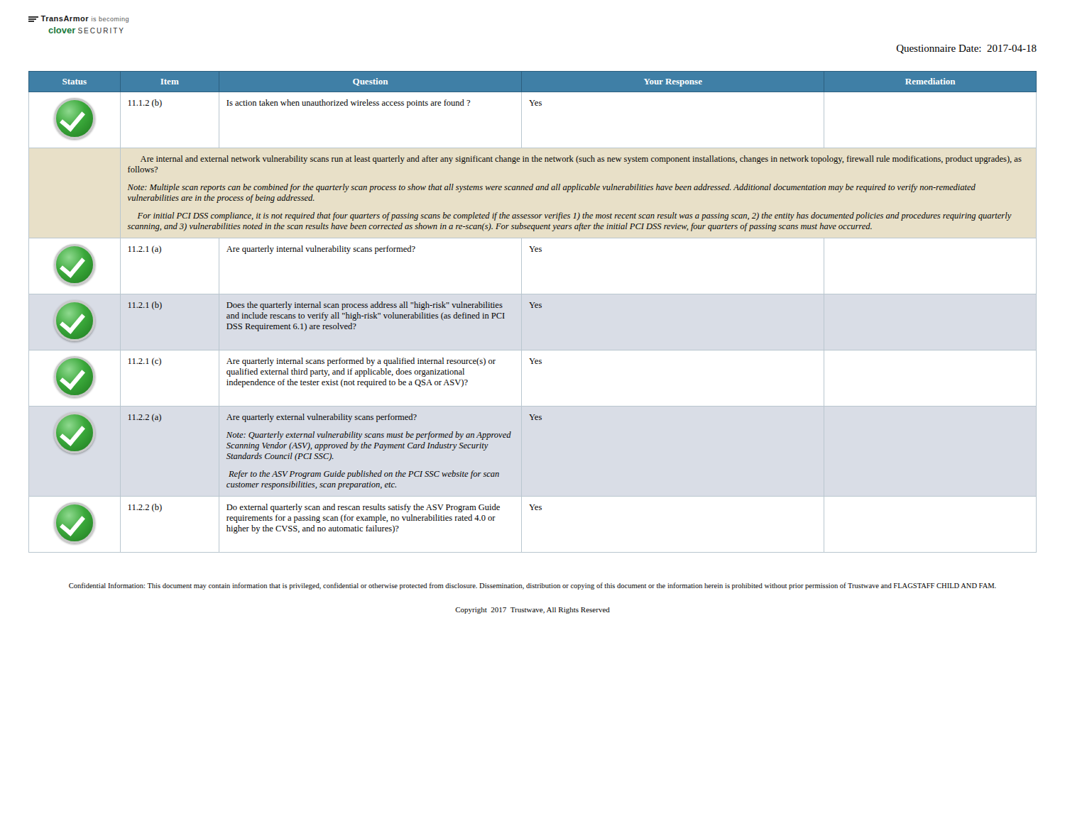TransArmor is becoming
clover SECURITY
Questionnaire Date: 2017-04-18
| Status | Item | Question | Your Response | Remediation |
| --- | --- | --- | --- | --- |
| | 11.1.2 (b) | Is action taken when unauthorized wireless access points are found ? | Yes | |
| | Are internal and external network vulnerability scans run at least quarterly and after any significant change in the network (such as new system component installations, changes in network topology, firewall rule modifications, product upgrades), as follows? Note: Multiple scan reports can be combined for the quarterly scan process to show that all systems were scanned and all applicable vulnerabilities have been addressed. Additional documentation may be required to verify non-remediated vulnerabilities are in the process of being addressed. For initial PCI DSS compliance, it is not required that four quarters of passing scans be completed if the assessor verifies 1) the most recent scan result was a passing scan, 2) the entity has documented policies and procedures requiring quarterly scanning, and 3) vulnerabilities noted in the scan results have been corrected as shown in a re-scan(s). For subsequent years after the initial PCI DSS review, four quarters of passing scans must have occurred. |
| | 11.2.1 (a) | Are quarterly internal vulnerability scans performed? | Yes | |
| | 11.2.1 (b) | Does the quarterly internal scan process address all "high-risk" vulnerabilities and include rescans to verify all "high-risk" volunerabilities (as defined in PCI DSS Requirement 6.1) are resolved? | Yes | |
| | 11.2.1 (c) | Are quarterly internal scans performed by a qualified internal resource(s) or qualified external third party, and if applicable, does organizational independence of the tester exist (not required to be a QSA or ASV)? | Yes | |
| | 11.2.2 (a) | Are quarterly external vulnerability scans performed? Note: Quarterly external vulnerability scans must be performed by an Approved Scanning Vendor (ASV), approved by the Payment Card Industry Security Standards Council (PCI SSC). Refer to the ASV Program Guide published on the PCI SSC website for scan customer responsibilities, scan preparation, etc. | Yes | |
| | 11.2.2 (b) | Do external quarterly scan and rescan results satisfy the ASV Program Guide requirements for a passing scan (for example, no vulnerabilities rated 4.0 or higher by the CVSS, and no automatic failures)? | Yes | |
Confidential Information: This document may contain information that is privileged, confidential or otherwise protected from disclosure. Dissemination, distribution or copying of this document or the information herein is prohibited without prior permission of Trustwave and FLAGSTAFF CHILD AND FAM.
Copyright 2017 Trustwave, All Rights Reserved